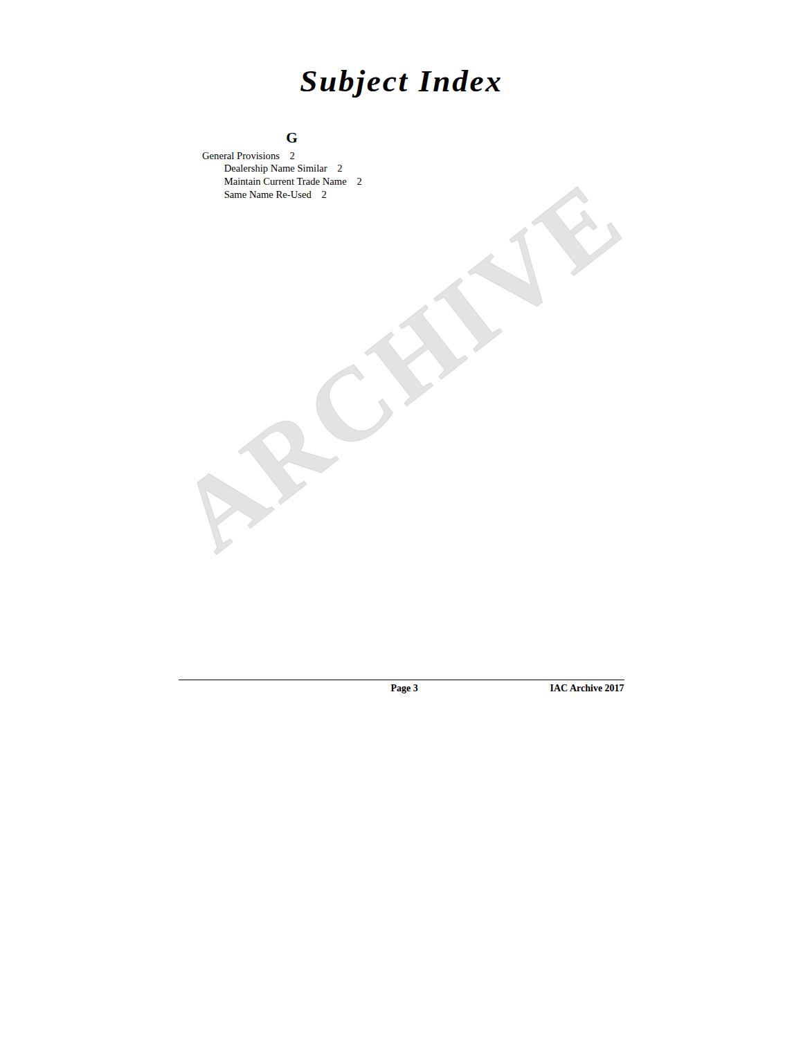ARCHIVE
Subject Index
G
General Provisions 2
Dealership Name Similar 2
Maintain Current Trade Name 2
Same Name Re-Used 2
Page 3
IAC Archive 2017